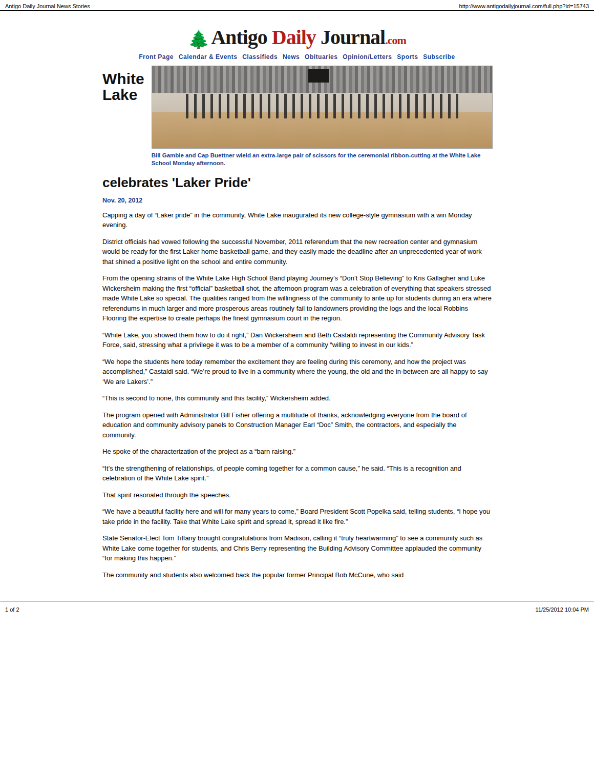Antigo Daily Journal News Stories
http://www.antigodailyjournal.com/full.php?id=15743
🌲Antigo Daily Journal.com
Front Page Calendar & Events Classifieds News Obituaries Opinion/Letters Sports Subscribe
White
Lake
Bill Gamble and Cap Buettner wield an extra-large pair of scissors for the ceremonial ribbon-cutting at the White Lake School Monday afternoon.
celebrates 'Laker Pride'
Nov. 20, 2012
Capping a day of “Laker pride” in the community, White Lake inaugurated its new college-style gymnasium with a win Monday evening.
District officials had vowed following the successful November, 2011 referendum that the new recreation center and gymnasium would be ready for the first Laker home basketball game, and they easily made the deadline after an unprecedented year of work that shined a positive light on the school and entire community.
From the opening strains of the White Lake High School Band playing Journey’s “Don’t Stop Believing” to Kris Gallagher and Luke Wickersheim making the first “official” basketball shot, the afternoon program was a celebration of everything that speakers stressed made White Lake so special. The qualities ranged from the willingness of the community to ante up for students during an era where referendums in much larger and more prosperous areas routinely fail to landowners providing the logs and the local Robbins Flooring the expertise to create perhaps the finest gymnasium court in the region.
“White Lake, you showed them how to do it right,” Dan Wickersheim and Beth Castaldi representing the Community Advisory Task Force, said, stressing what a privilege it was to be a member of a community “willing to invest in our kids.”
“We hope the students here today remember the excitement they are feeling during this ceremony, and how the project was accomplished,” Castaldi said. “We’re proud to live in a community where the young, the old and the in-between are all happy to say ‘We are Lakers’.”
“This is second to none, this community and this facility,” Wickersheim added.
The program opened with Administrator Bill Fisher offering a multitude of thanks, acknowledging everyone from the board of education and community advisory panels to Construction Manager Earl “Doc” Smith, the contractors, and especially the community.
He spoke of the characterization of the project as a “barn raising.”
“It’s the strengthening of relationships, of people coming together for a common cause,” he said. “This is a recognition and celebration of the White Lake spirit.”
That spirit resonated through the speeches.
“We have a beautiful facility here and will for many years to come,” Board President Scott Popelka said, telling students, “I hope you take pride in the facility. Take that White Lake spirit and spread it, spread it like fire.”
State Senator-Elect Tom Tiffany brought congratulations from Madison, calling it “truly heartwarming” to see a community such as White Lake come together for students, and Chris Berry representing the Building Advisory Committee applauded the community “for making this happen.”
The community and students also welcomed back the popular former Principal Bob McCune, who said
1 of 2
11/25/2012 10:04 PM